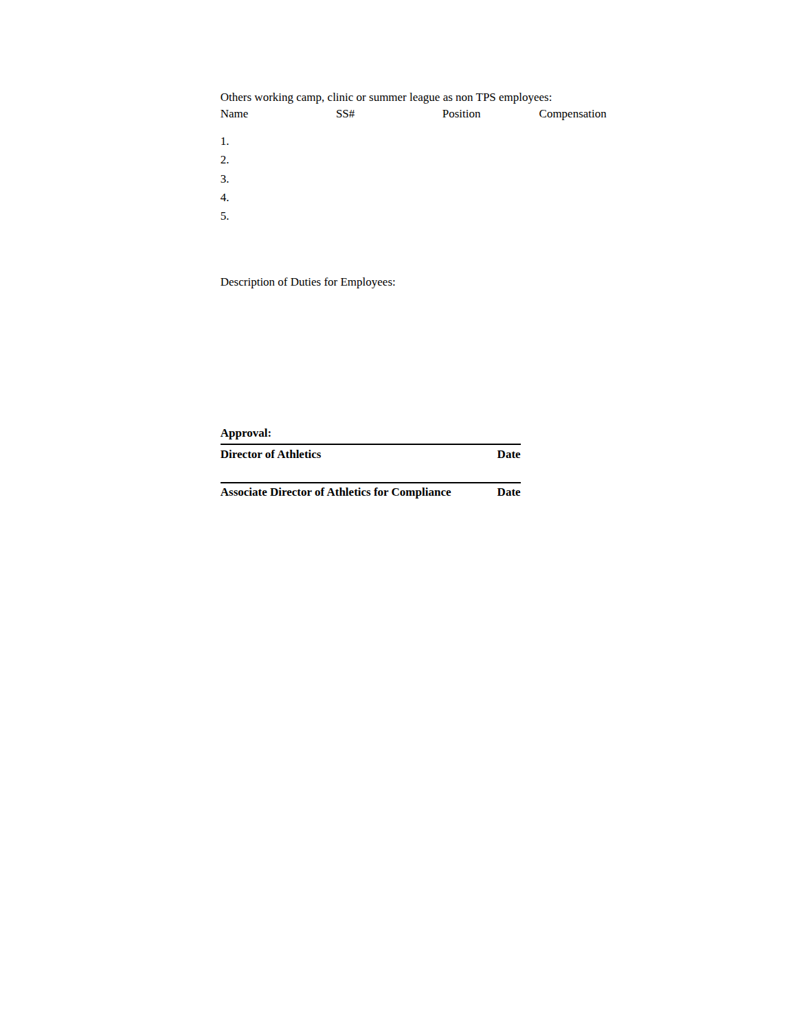Others working camp, clinic or summer league as non TPS employees:
Name SS# Position Compensation
1.
2.
3.
4.
5.
Description of Duties for Employees:
Approval:
Director of Athletics Date
Associate Director of Athletics for Compliance Date